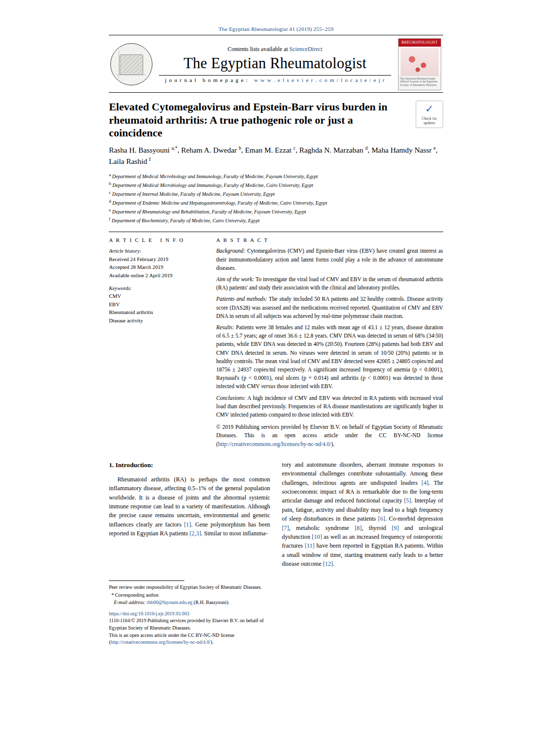The Egyptian Rheumatologist 41 (2019) 255–259
Contents lists available at ScienceDirect
The Egyptian Rheumatologist
j o u r n a l h o m e p a g e : w w w . e l s e v i e r . c o m / l o c a t e / e j r
Rheumatologist
The Egyptian Rheumatologist
Official Journal of the Egyptian Society of Rheumatic Diseases
✓
Check for
updates
Elevated Cytomegalovirus and Epstein-Barr virus burden in rheumatoid arthritis: A true pathogenic role or just a coincidence
Rasha H. Bassyouni a,*, Reham A. Dwedar b, Eman M. Ezzat c, Raghda N. Marzaban d, Maha Hamdy Nassr e, Laila Rashid f
a Department of Medical Microbiology and Immunology, Faculty of Medicine, Fayoum University, Egypt
b Department of Medical Microbiology and Immunology, Faculty of Medicine, Cairo University, Egypt
c Department of Internal Medicine, Faculty of Medicine, Fayoum University, Egypt
d Department of Endemic Medicine and Hepatogastroentrology, Faculty of Medicine, Cairo University, Egypt
e Department of Rheumatology and Rehabilitation, Faculty of Medicine, Fayoum University, Egypt
f Department of Biochemistry, Faculty of Medicine, Cairo University, Egypt
A R T I C L E I N F O
Article history:
Received 24 February 2019
Accepted 28 March 2019
Available online 2 April 2019
Keywords:
CMV
EBV
Rheumatoid arthritis
Disease activity
A B S T R A C T
Background: Cytomegalovirus (CMV) and Epstein-Barr virus (EBV) have created great interest as their immunomodulatory action and latent forms could play a role in the advance of autoimmune diseases.
Aim of the work: To investigate the viral load of CMV and EBV in the serum of rheumatoid arthritis (RA) patients' and study their association with the clinical and laboratory profiles.
Patients and methods: The study included 50 RA patients and 32 healthy controls. Disease activity score (DAS28) was assessed and the medications received reported. Quantitation of CMV and EBV DNA in serum of all subjects was achieved by real-time polymerase chain reaction.
Results: Patients were 38 females and 12 males with mean age of 43.1 ± 12 years, disease duration of 6.5 ± 5.7 years; age of onset 36.6 ± 12.8 years. CMV DNA was detected in serum of 68% (34\50) patients, while EBV DNA was detected in 40% (20\50). Fourteen (28%) patients had both EBV and CMV DNA detected in serum. No viruses were detected in serum of 10/50 (20%) patients or in healthy controls. The mean viral load of CMV and EBV detected were 42005 ± 24805 copies/ml and 18756 ± 24937 copies/ml respectively. A significant increased frequency of anemia (p < 0.0001), Raynaud's (p < 0.0001), oral ulcers (p = 0.014) and arthritis (p < 0.0001) was detected in those infected with CMV versus those infected with EBV.
Conclusions: A high incidence of CMV and EBV was detected in RA patients with increased viral load than described previously. Frequencies of RA disease manifestations are significantly higher in CMV infected patients compared to those infected with EBV.
© 2019 Publishing services provided by Elsevier B.V. on behalf of Egyptian Society of Rheumatic Diseases. This is an open access article under the CC BY-NC-ND license (http://creativecommons.org/licenses/by-nc-nd/4.0/).
1. Introduction:
Rheumatoid arthritis (RA) is perhaps the most common inflammatory disease, affecting 0.5–1% of the general population worldwide. It is a disease of joints and the abnormal systemic immune response can lead to a variety of manifestation. Although the precise cause remains uncertain, environmental and genetic influences clearly are factors [1]. Gene polymorphism has been reported in Egyptian RA patients [2,3]. Similar to most inflamma-
tory and autoimmune disorders, aberrant immune responses to environmental challenges contribute substantially. Among these challenges, infectious agents are undisputed leaders [4]. The socioeconomic impact of RA is remarkable due to the long-term articular damage and reduced functional capacity [5]. Interplay of pain, fatigue, activity and disability may lead to a high frequency of sleep disturbances in these patients [6]. Co-morbid depression [7], metabolic syndrome [8], thyroid [9] and urological dysfunction [10] as well as an increased frequency of osteoporotic fractures [11] have been reported in Egyptian RA patients. Within a small window of time, starting treatment early leads to a better disease outcome [12].
Peer review under responsibility of Egyptian Society of Rheumatic Diseases.
* Corresponding author.
E-mail address: rhb00@fayoum.edu.eg (R.H. Bassyouni).
https://doi.org/10.1016/j.ejr.2019.03.003
1110-1164/© 2019 Publishing services provided by Elsevier B.V. on behalf of Egyptian Society of Rheumatic Diseases.
This is an open access article under the CC BY-NC-ND license (http://creativecommons.org/licenses/by-nc-nd/4.0/).